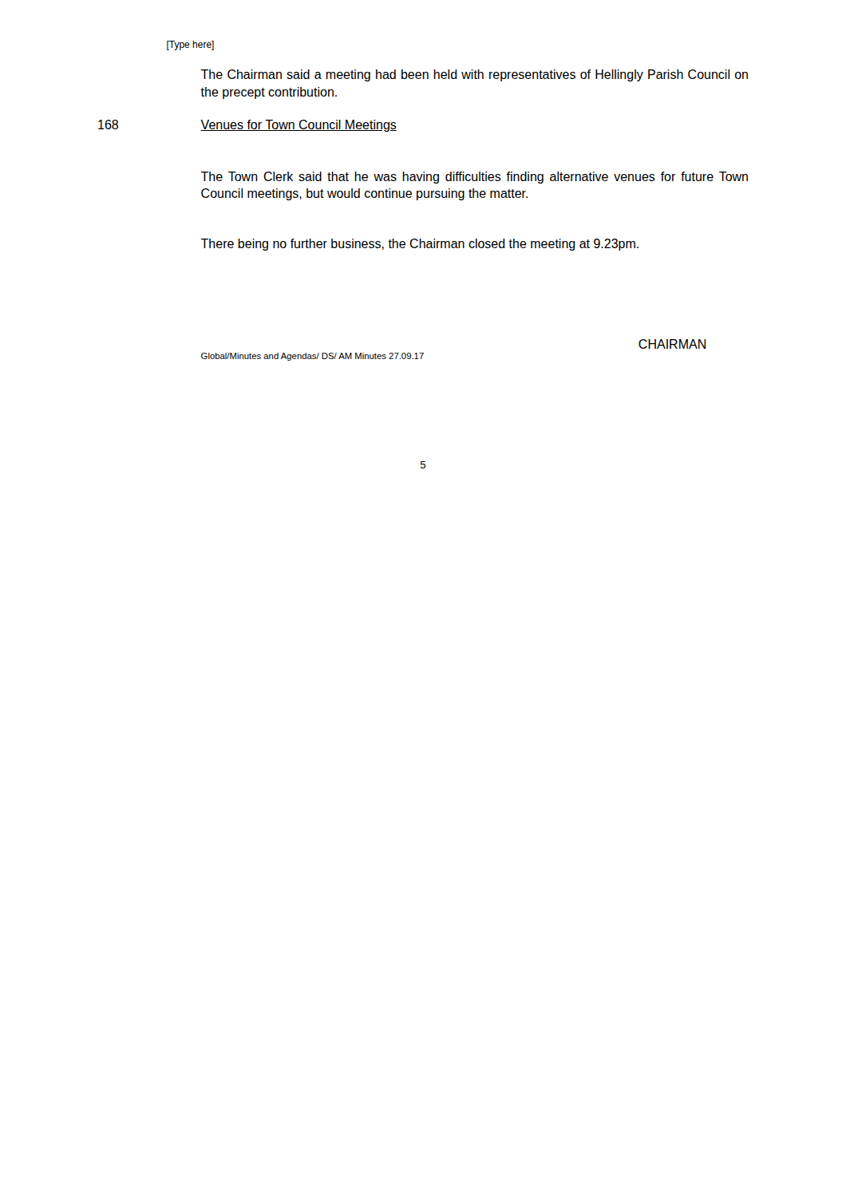[Type here]
The Chairman said a meeting had been held with representatives of Hellingly Parish Council on the precept contribution.
168
Venues for Town Council Meetings
The Town Clerk said that he was having difficulties finding alternative venues for future Town Council meetings, but would continue pursuing the matter.
There being no further business, the Chairman closed the meeting at 9.23pm.
CHAIRMAN
Global/Minutes and Agendas/ DS/ AM Minutes 27.09.17
5